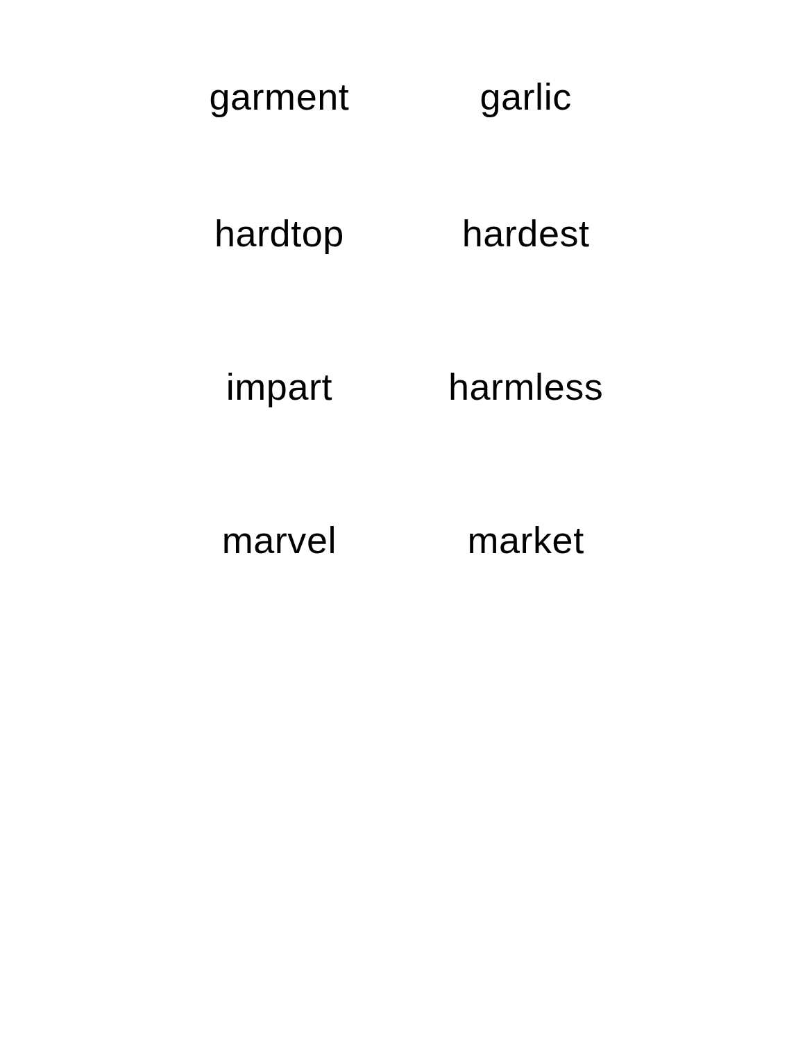garment
garlic
hardtop
hardest
impart
harmless
marvel
market